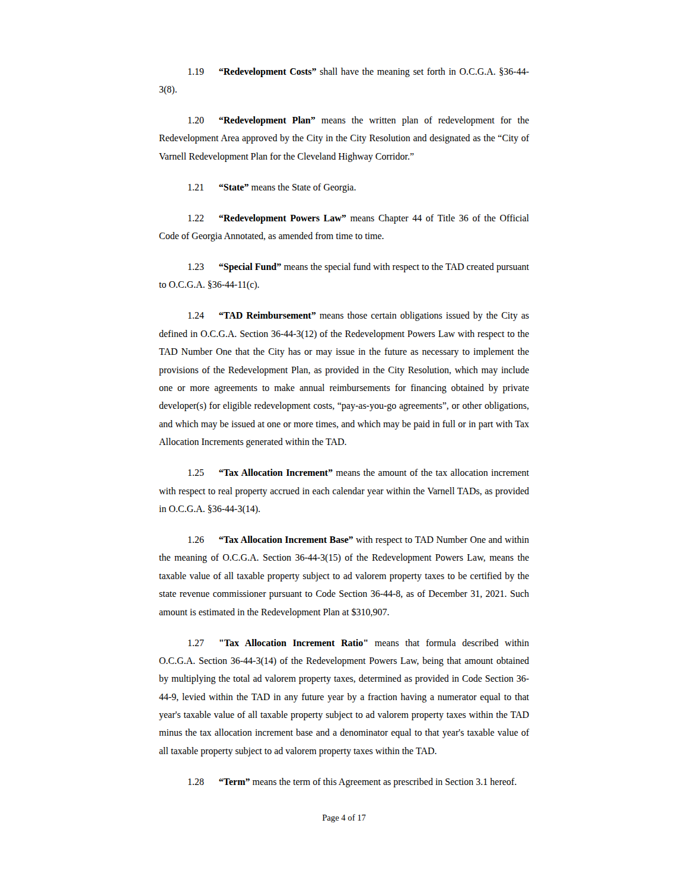1.19“Redevelopment Costs” shall have the meaning set forth in O.C.G.A. §36-44-3(8).
1.20“Redevelopment Plan” means the written plan of redevelopment for the Redevelopment Area approved by the City in the City Resolution and designated as the “City of Varnell Redevelopment Plan for the Cleveland Highway Corridor.”
1.21“State” means the State of Georgia.
1.22“Redevelopment Powers Law” means Chapter 44 of Title 36 of the Official Code of Georgia Annotated, as amended from time to time.
1.23“Special Fund” means the special fund with respect to the TAD created pursuant to O.C.G.A. §36-44-11(c).
1.24“TAD Reimbursement” means those certain obligations issued by the City as defined in O.C.G.A. Section 36-44-3(12) of the Redevelopment Powers Law with respect to the TAD Number One that the City has or may issue in the future as necessary to implement the provisions of the Redevelopment Plan, as provided in the City Resolution, which may include one or more agreements to make annual reimbursements for financing obtained by private developer(s) for eligible redevelopment costs, “pay-as-you-go agreements”, or other obligations, and which may be issued at one or more times, and which may be paid in full or in part with Tax Allocation Increments generated within the TAD.
1.25“Tax Allocation Increment” means the amount of the tax allocation increment with respect to real property accrued in each calendar year within the Varnell TADs, as provided in O.C.G.A. §36-44-3(14).
1.26“Tax Allocation Increment Base” with respect to TAD Number One and within the meaning of O.C.G.A. Section 36-44-3(15) of the Redevelopment Powers Law, means the taxable value of all taxable property subject to ad valorem property taxes to be certified by the state revenue commissioner pursuant to Code Section 36-44-8, as of December 31, 2021. Such amount is estimated in the Redevelopment Plan at $310,907.
1.27"Tax Allocation Increment Ratio" means that formula described within O.C.G.A. Section 36-44-3(14) of the Redevelopment Powers Law, being that amount obtained by multiplying the total ad valorem property taxes, determined as provided in Code Section 36-44-9, levied within the TAD in any future year by a fraction having a numerator equal to that year's taxable value of all taxable property subject to ad valorem property taxes within the TAD minus the tax allocation increment base and a denominator equal to that year's taxable value of all taxable property subject to ad valorem property taxes within the TAD.
1.28“Term” means the term of this Agreement as prescribed in Section 3.1 hereof.
Page 4 of 17